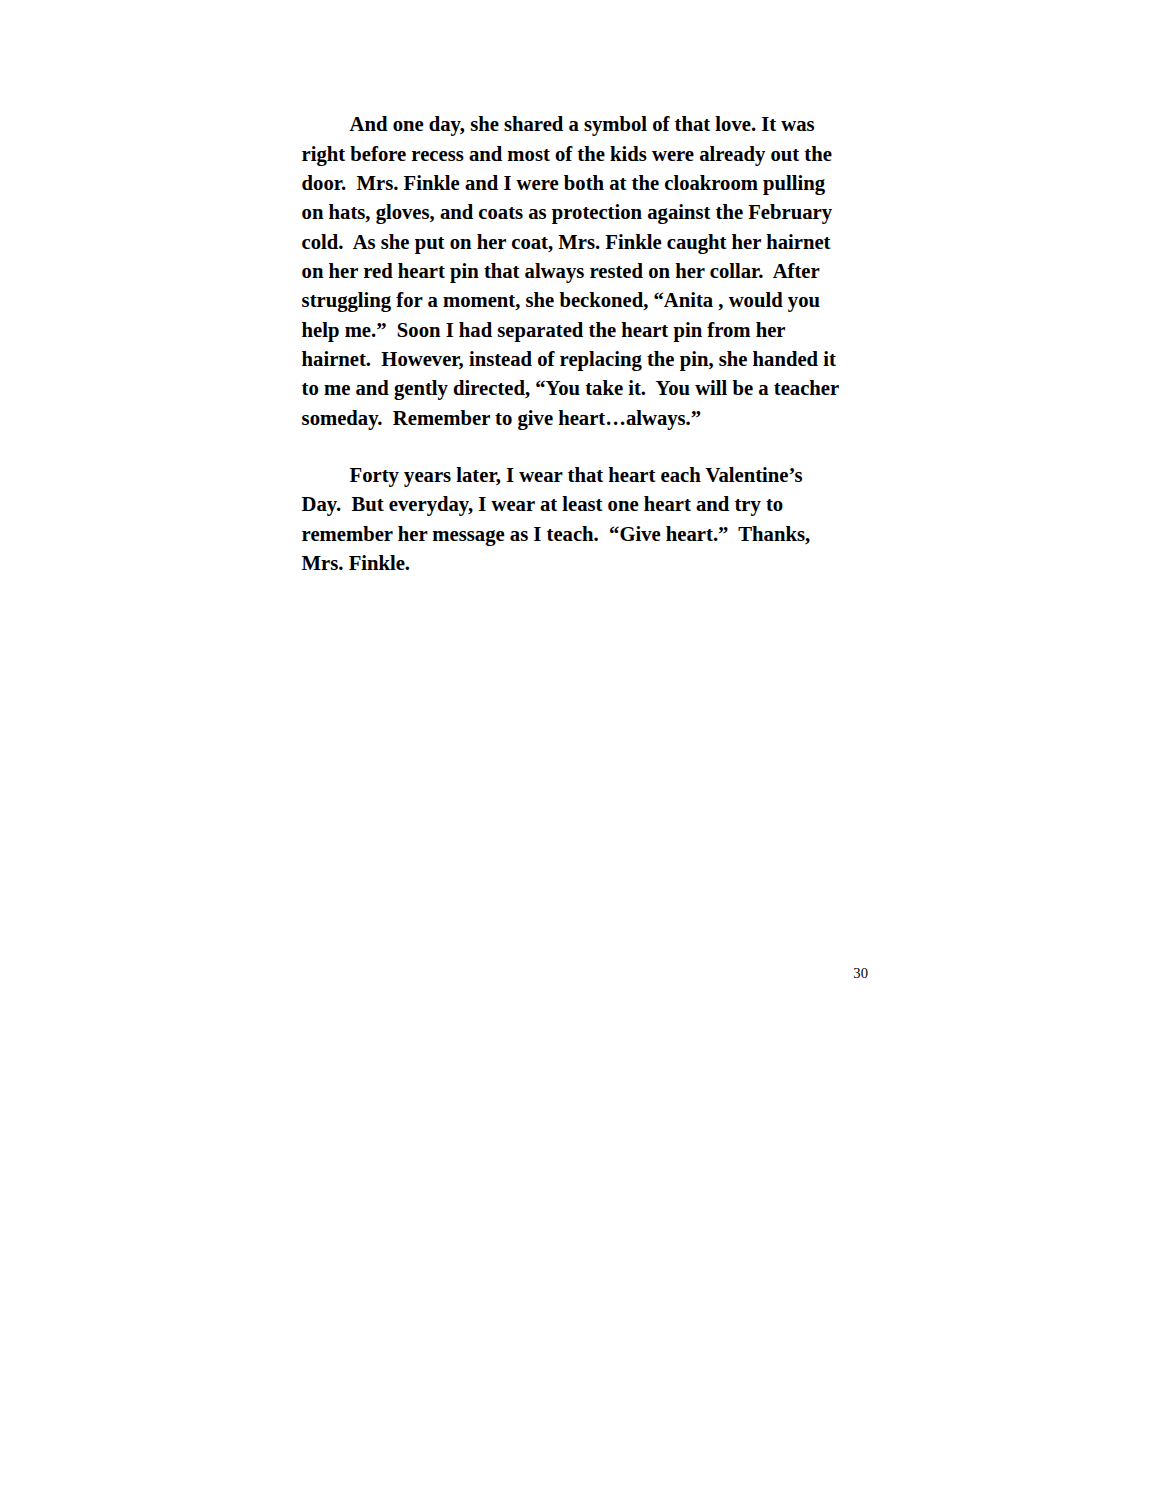And one day, she shared a symbol of that love. It was right before recess and most of the kids were already out the door. Mrs. Finkle and I were both at the cloakroom pulling on hats, gloves, and coats as protection against the February cold. As she put on her coat, Mrs. Finkle caught her hairnet on her red heart pin that always rested on her collar. After struggling for a moment, she beckoned, “Anita , would you help me.” Soon I had separated the heart pin from her hairnet. However, instead of replacing the pin, she handed it to me and gently directed, “You take it. You will be a teacher someday. Remember to give heart…always.”
Forty years later, I wear that heart each Valentine’s Day. But everyday, I wear at least one heart and try to remember her message as I teach. “Give heart.” Thanks, Mrs. Finkle.
30